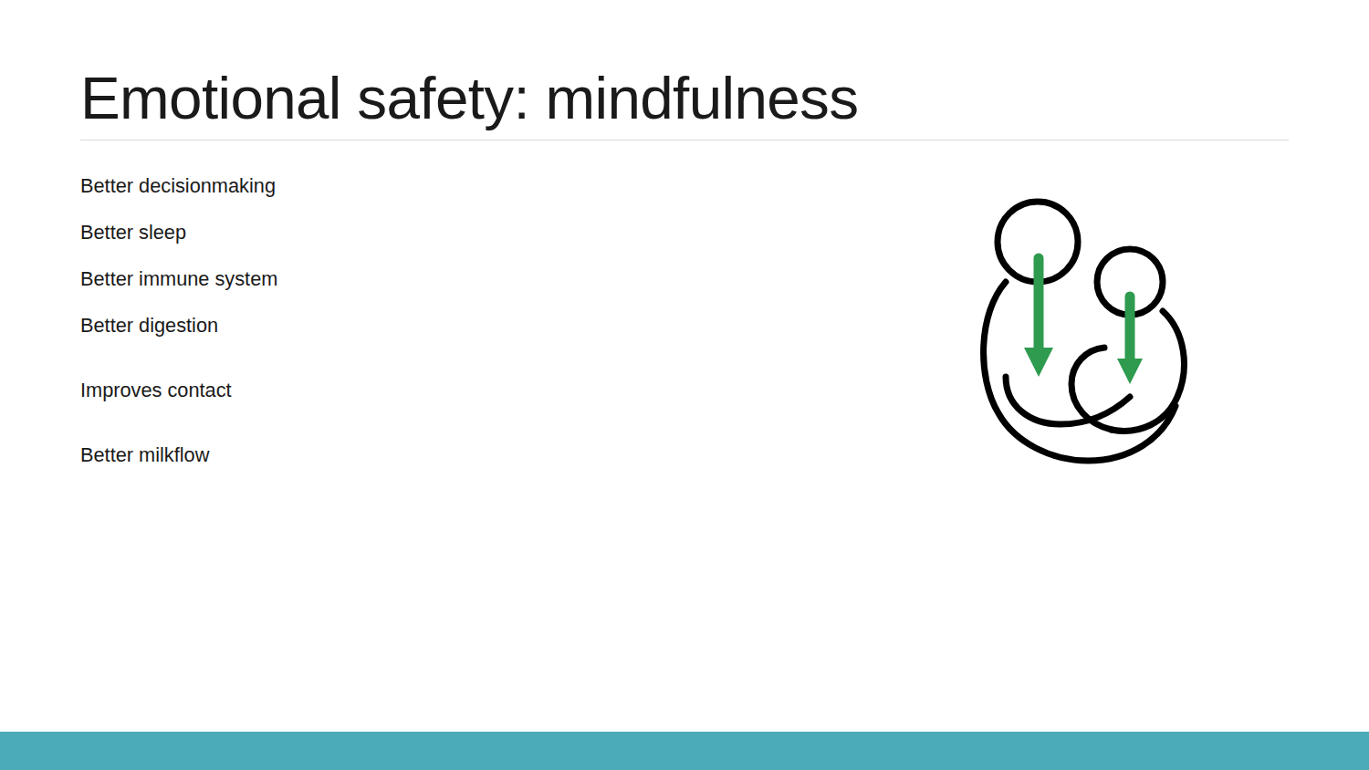Emotional safety: mindfulness
Better decisionmaking
Better sleep
Better immune system
Better digestion
Improves contact
Better milkflow